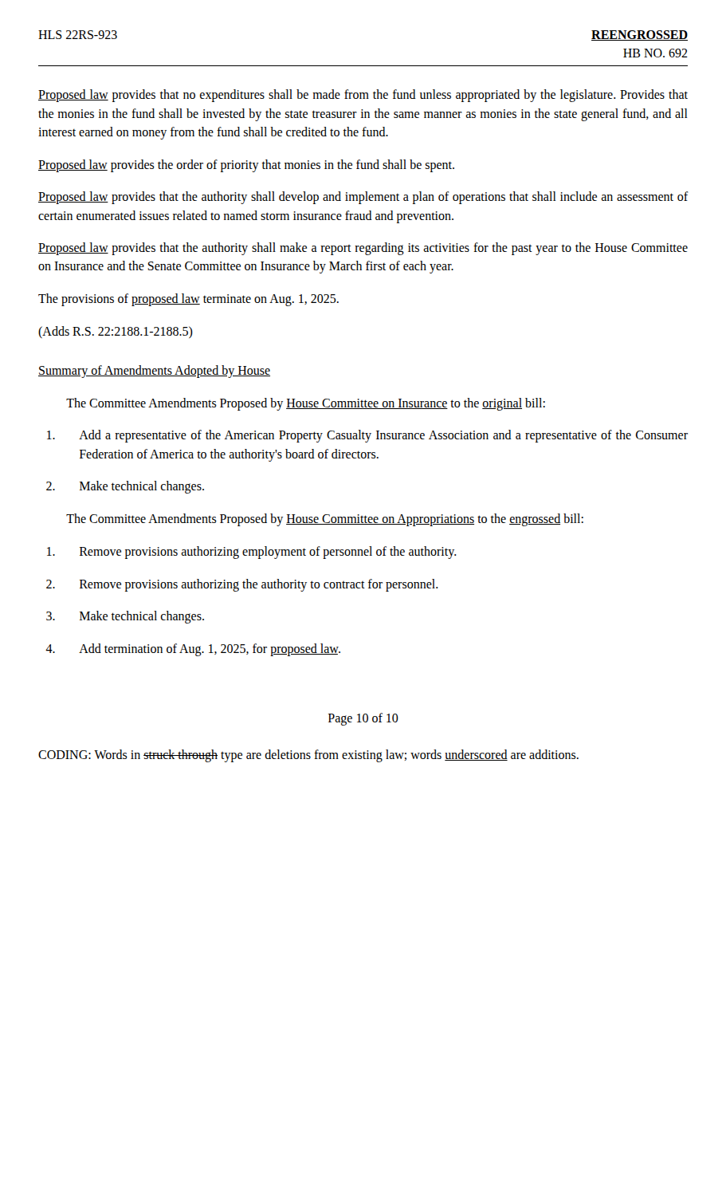HLS 22RS-923
REENGROSSED
HB NO. 692
Proposed law provides that no expenditures shall be made from the fund unless appropriated by the legislature. Provides that the monies in the fund shall be invested by the state treasurer in the same manner as monies in the state general fund, and all interest earned on money from the fund shall be credited to the fund.
Proposed law provides the order of priority that monies in the fund shall be spent.
Proposed law provides that the authority shall develop and implement a plan of operations that shall include an assessment of certain enumerated issues related to named storm insurance fraud and prevention.
Proposed law provides that the authority shall make a report regarding its activities for the past year to the House Committee on Insurance and the Senate Committee on Insurance by March first of each year.
The provisions of proposed law terminate on Aug. 1, 2025.
(Adds R.S. 22:2188.1-2188.5)
Summary of Amendments Adopted by House
The Committee Amendments Proposed by House Committee on Insurance to the original bill:
Add a representative of the American Property Casualty Insurance Association and a representative of the Consumer Federation of America to the authority's board of directors.
Make technical changes.
The Committee Amendments Proposed by House Committee on Appropriations to the engrossed bill:
Remove provisions authorizing employment of personnel of the authority.
Remove provisions authorizing the authority to contract for personnel.
Make technical changes.
Add termination of Aug. 1, 2025, for proposed law.
Page 10 of 10
CODING: Words in struck through type are deletions from existing law; words underscored are additions.